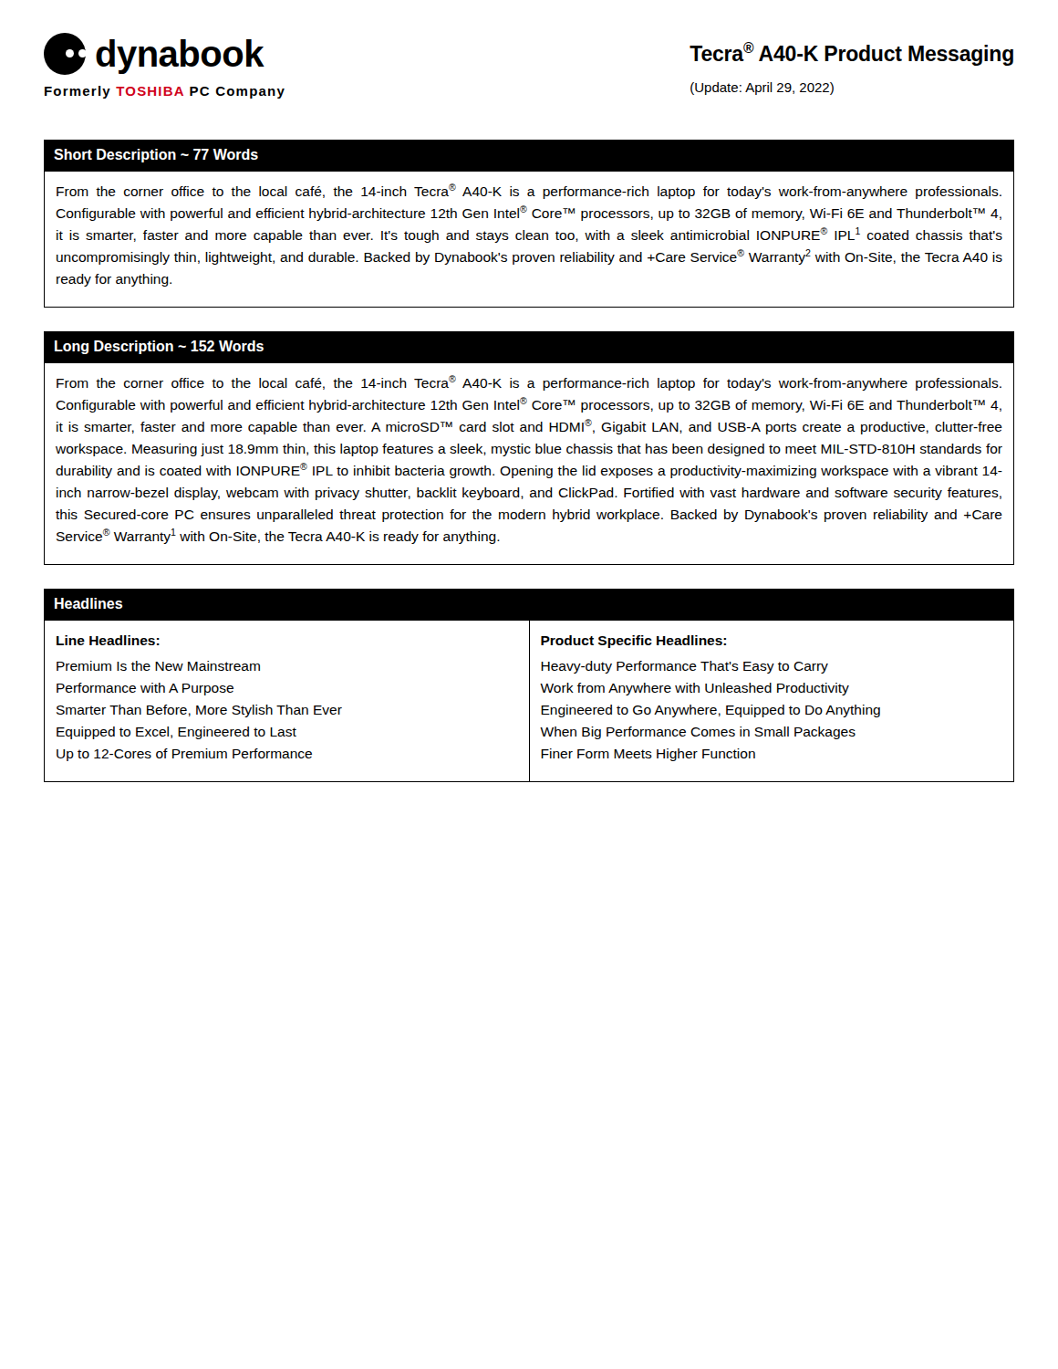dynabook
Formerly TOSHIBA PC Company
Tecra® A40-K Product Messaging
(Update: April 29, 2022)
| Short Description ~ 77 Words |
| --- |
| From the corner office to the local café, the 14-inch Tecra ® A40-K is a performance-rich laptop for today's work-from-anywhere professionals. Configurable with powerful and efficient hybrid-architecture 12th Gen Intel ® Core™ processors, up to 32GB of memory, Wi-Fi 6E and Thunderbolt™ 4, it is smarter, faster and more capable than ever. It's tough and stays clean too, with a sleek antimicrobial IONPURE ® IPL 1 coated chassis that's uncompromisingly thin, lightweight, and durable. Backed by Dynabook's proven reliability and +Care Service ® Warranty 2 with On-Site, the Tecra A40 is ready for anything. |
| Long Description ~ 152 Words |
| --- |
| From the corner office to the local café, the 14-inch Tecra ® A40-K is a performance-rich laptop for today's work-from-anywhere professionals. Configurable with powerful and efficient hybrid-architecture 12th Gen Intel ® Core™ processors, up to 32GB of memory, Wi-Fi 6E and Thunderbolt™ 4, it is smarter, faster and more capable than ever. A microSD™ card slot and HDMI ® , Gigabit LAN, and USB-A ports create a productive, clutter-free workspace. Measuring just 18.9mm thin, this laptop features a sleek, mystic blue chassis that has been designed to meet MIL-STD-810H standards for durability and is coated with IONPURE ® IPL to inhibit bacteria growth. Opening the lid exposes a productivity-maximizing workspace with a vibrant 14-inch narrow-bezel display, webcam with privacy shutter, backlit keyboard, and ClickPad. Fortified with vast hardware and software security features, this Secured-core PC ensures unparalleled threat protection for the modern hybrid workplace. Backed by Dynabook's proven reliability and +Care Service ® Warranty 1 with On-Site, the Tecra A40-K is ready for anything. |
| Headlines |
| --- |
| Line Headlines: Premium Is the New Mainstream Performance with A Purpose Smarter Than Before, More Stylish Than Ever Equipped to Excel, Engineered to Last Up to 12-Cores of Premium Performance | Product Specific Headlines: Heavy-duty Performance That's Easy to Carry Work from Anywhere with Unleashed Productivity Engineered to Go Anywhere, Equipped to Do Anything When Big Performance Comes in Small Packages Finer Form Meets Higher Function |